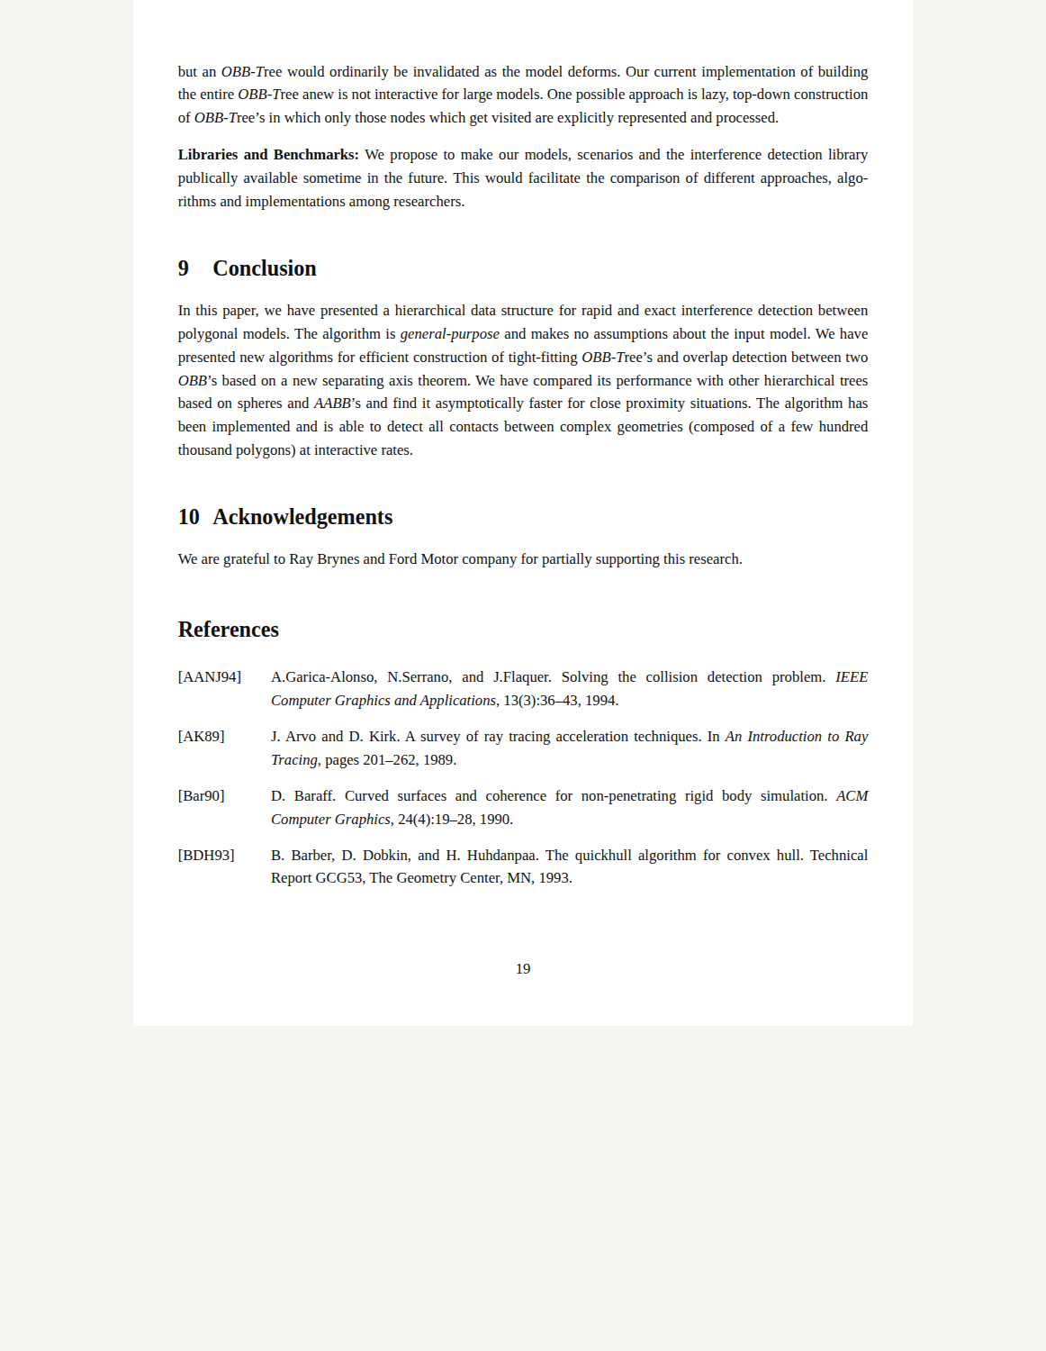but an OBB-Tree would ordinarily be invalidated as the model deforms. Our current implementation of building the entire OBB-Tree anew is not interactive for large models. One possible approach is lazy, top-down construction of OBB-Tree’s in which only those nodes which get visited are explicitly represented and processed.
Libraries and Benchmarks: We propose to make our models, scenarios and the interference detection library publically available sometime in the future. This would facilitate the comparison of different approaches, algorithms and implementations among researchers.
9 Conclusion
In this paper, we have presented a hierarchical data structure for rapid and exact interference detection between polygonal models. The algorithm is general-purpose and makes no assumptions about the input model. We have presented new algorithms for efficient construction of tight-fitting OBB-Tree’s and overlap detection between two OBB’s based on a new separating axis theorem. We have compared its performance with other hierarchical trees based on spheres and AABB’s and find it asymptotically faster for close proximity situations. The algorithm has been implemented and is able to detect all contacts between complex geometries (composed of a few hundred thousand polygons) at interactive rates.
10 Acknowledgements
We are grateful to Ray Brynes and Ford Motor company for partially supporting this research.
References
[AANJ94]
A.Garica-Alonso, N.Serrano, and J.Flaquer. Solving the collision detection problem. IEEE Computer Graphics and Applications, 13(3):36–43, 1994.
[AK89]
J. Arvo and D. Kirk. A survey of ray tracing acceleration techniques. In An Introduction to Ray Tracing, pages 201–262, 1989.
[Bar90]
D. Baraff. Curved surfaces and coherence for non-penetrating rigid body simulation. ACM Computer Graphics, 24(4):19–28, 1990.
[BDH93]
B. Barber, D. Dobkin, and H. Huhdanpaa. The quickhull algorithm for convex hull. Technical Report GCG53, The Geometry Center, MN, 1993.
19